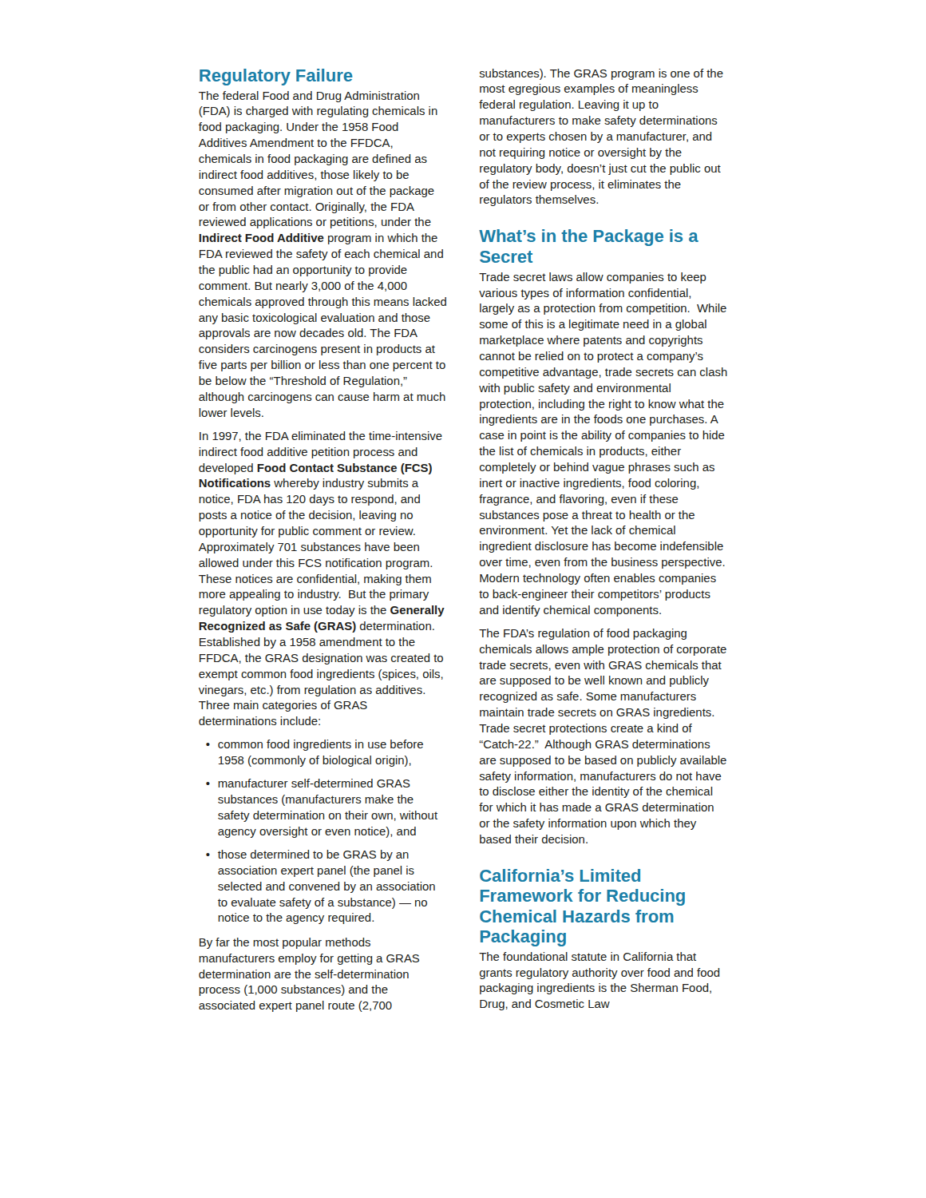Regulatory Failure
The federal Food and Drug Administration (FDA) is charged with regulating chemicals in food packaging. Under the 1958 Food Additives Amendment to the FFDCA, chemicals in food packaging are defined as indirect food additives, those likely to be consumed after migration out of the package or from other contact. Originally, the FDA reviewed applications or petitions, under the Indirect Food Additive program in which the FDA reviewed the safety of each chemical and the public had an opportunity to provide comment. But nearly 3,000 of the 4,000 chemicals approved through this means lacked any basic toxicological evaluation and those approvals are now decades old. The FDA considers carcinogens present in products at five parts per billion or less than one percent to be below the “Threshold of Regulation,” although carcinogens can cause harm at much lower levels.
In 1997, the FDA eliminated the time-intensive indirect food additive petition process and developed Food Contact Substance (FCS) Notifications whereby industry submits a notice, FDA has 120 days to respond, and posts a notice of the decision, leaving no opportunity for public comment or review. Approximately 701 substances have been allowed under this FCS notification program. These notices are confidential, making them more appealing to industry. But the primary regulatory option in use today is the Generally Recognized as Safe (GRAS) determination. Established by a 1958 amendment to the FFDCA, the GRAS designation was created to exempt common food ingredients (spices, oils, vinegars, etc.) from regulation as additives. Three main categories of GRAS determinations include:
common food ingredients in use before 1958 (commonly of biological origin),
manufacturer self-determined GRAS substances (manufacturers make the safety determination on their own, without agency oversight or even notice), and
those determined to be GRAS by an association expert panel (the panel is selected and convened by an association to evaluate safety of a substance) — no notice to the agency required.
By far the most popular methods manufacturers employ for getting a GRAS determination are the self-determination process (1,000 substances) and the associated expert panel route (2,700 substances). The GRAS program is one of the most egregious examples of meaningless federal regulation. Leaving it up to manufacturers to make safety determinations or to experts chosen by a manufacturer, and not requiring notice or oversight by the regulatory body, doesn’t just cut the public out of the review process, it eliminates the regulators themselves.
What’s in the Package is a Secret
Trade secret laws allow companies to keep various types of information confidential, largely as a protection from competition. While some of this is a legitimate need in a global marketplace where patents and copyrights cannot be relied on to protect a company’s competitive advantage, trade secrets can clash with public safety and environmental protection, including the right to know what the ingredients are in the foods one purchases. A case in point is the ability of companies to hide the list of chemicals in products, either completely or behind vague phrases such as inert or inactive ingredients, food coloring, fragrance, and flavoring, even if these substances pose a threat to health or the environment. Yet the lack of chemical ingredient disclosure has become indefensible over time, even from the business perspective. Modern technology often enables companies to back-engineer their competitors’ products and identify chemical components.
The FDA’s regulation of food packaging chemicals allows ample protection of corporate trade secrets, even with GRAS chemicals that are supposed to be well known and publicly recognized as safe. Some manufacturers maintain trade secrets on GRAS ingredients. Trade secret protections create a kind of “Catch-22.” Although GRAS determinations are supposed to be based on publicly available safety information, manufacturers do not have to disclose either the identity of the chemical for which it has made a GRAS determination or the safety information upon which they based their decision.
California’s Limited Framework for Reducing Chemical Hazards from Packaging
The foundational statute in California that grants regulatory authority over food and food packaging ingredients is the Sherman Food, Drug, and Cosmetic Law